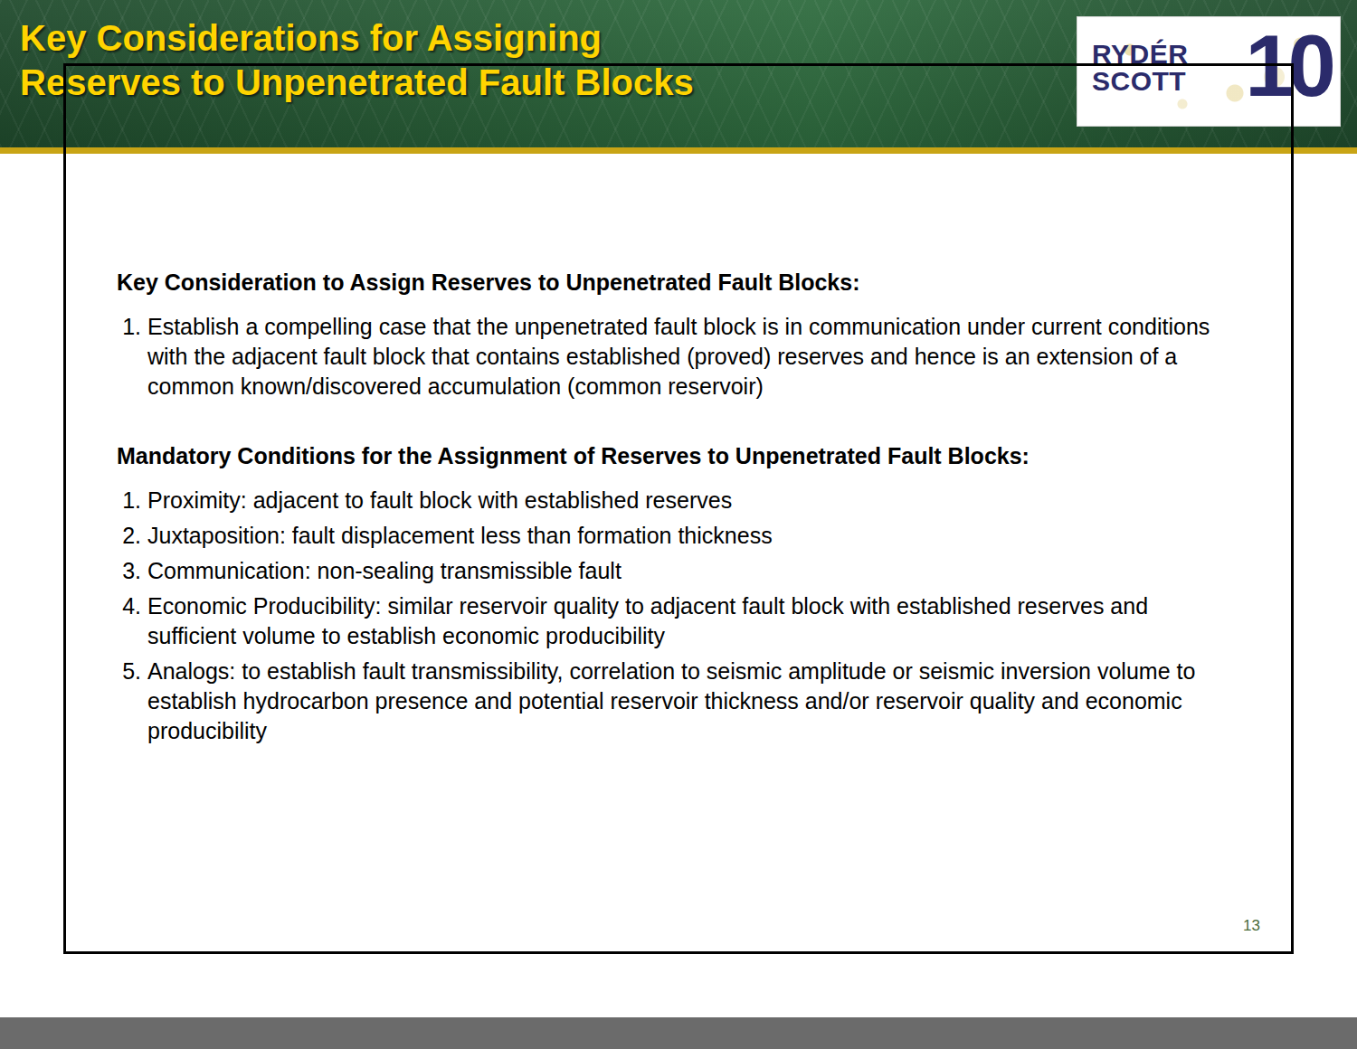Key Considerations for Assigning
Reserves to Unpenetrated Fault Blocks
RYDÉRSCOTT
10
Key Consideration to Assign Reserves to Unpenetrated Fault Blocks:
Establish a compelling case that the unpenetrated fault block is in communication under current conditions with the adjacent fault block that contains established (proved) reserves and hence is an extension of a common known/discovered accumulation (common reservoir)
Mandatory Conditions for the Assignment of Reserves to Unpenetrated Fault Blocks:
Proximity: adjacent to fault block with established reserves
Juxtaposition: fault displacement less than formation thickness
Communication: non-sealing transmissible fault
Economic Producibility: similar reservoir quality to adjacent fault block with established reserves and sufficient volume to establish economic producibility
Analogs: to establish fault transmissibility, correlation to seismic amplitude or seismic inversion volume to establish hydrocarbon presence and potential reservoir thickness and/or reservoir quality and economic producibility
13